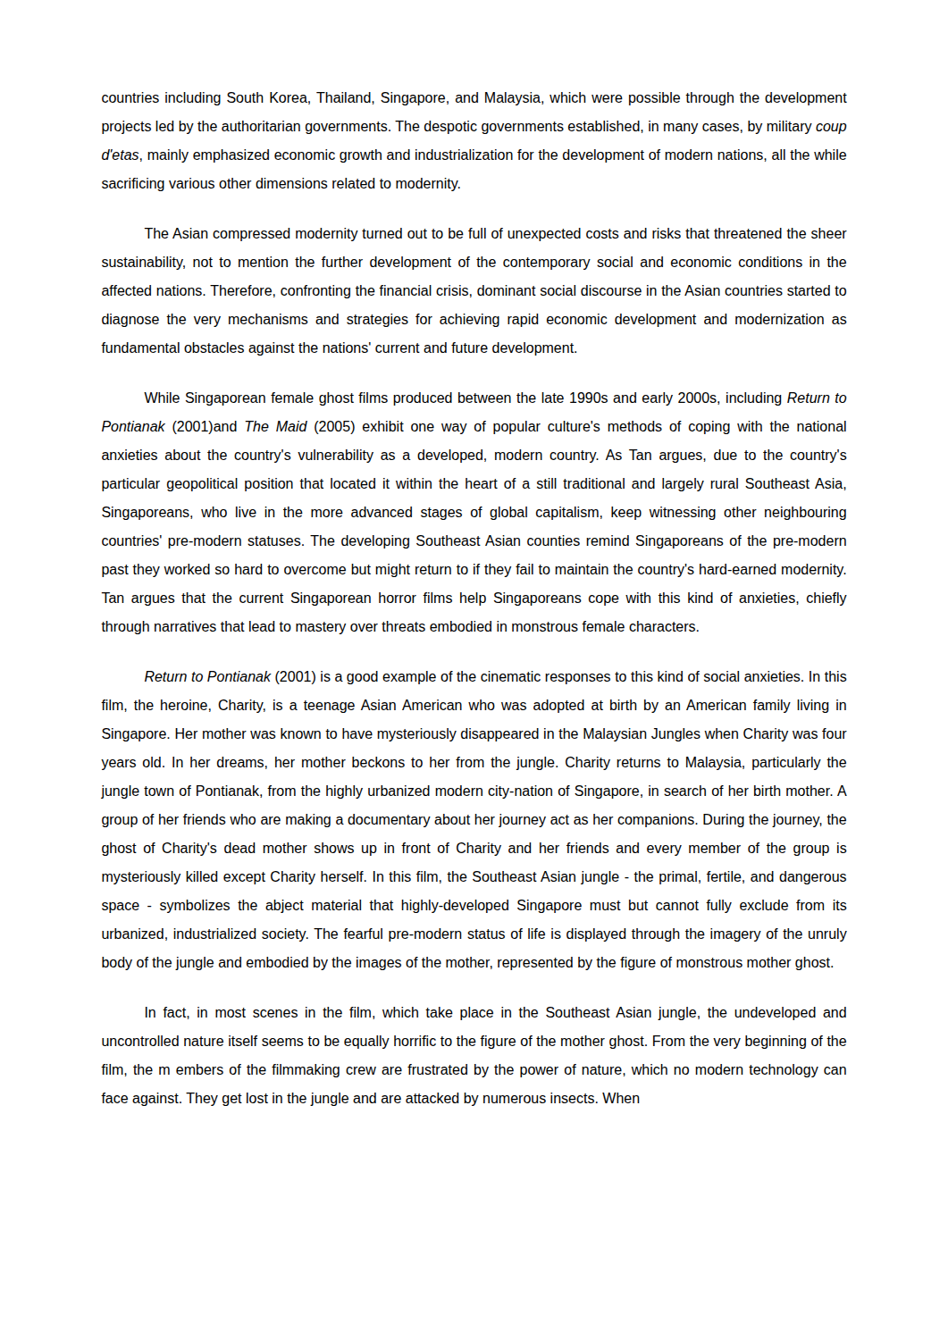countries including South Korea, Thailand, Singapore, and Malaysia, which were possible through the development projects led by the authoritarian governments. The despotic governments established, in many cases, by military coup d'etas, mainly emphasized economic growth and industrialization for the development of modern nations, all the while sacrificing various other dimensions related to modernity.
The Asian compressed modernity turned out to be full of unexpected costs and risks that threatened the sheer sustainability, not to mention the further development of the contemporary social and economic conditions in the affected nations. Therefore, confronting the financial crisis, dominant social discourse in the Asian countries started to diagnose the very mechanisms and strategies for achieving rapid economic development and modernization as fundamental obstacles against the nations' current and future development.
While Singaporean female ghost films produced between the late 1990s and early 2000s, including Return to Pontianak (2001)and The Maid (2005) exhibit one way of popular culture's methods of coping with the national anxieties about the country's vulnerability as a developed, modern country. As Tan argues, due to the country's particular geopolitical position that located it within the heart of a still traditional and largely rural Southeast Asia, Singaporeans, who live in the more advanced stages of global capitalism, keep witnessing other neighbouring countries' pre-modern statuses. The developing Southeast Asian counties remind Singaporeans of the pre-modern past they worked so hard to overcome but might return to if they fail to maintain the country's hard-earned modernity. Tan argues that the current Singaporean horror films help Singaporeans cope with this kind of anxieties, chiefly through narratives that lead to mastery over threats embodied in monstrous female characters.
Return to Pontianak (2001) is a good example of the cinematic responses to this kind of social anxieties. In this film, the heroine, Charity, is a teenage Asian American who was adopted at birth by an American family living in Singapore. Her mother was known to have mysteriously disappeared in the Malaysian Jungles when Charity was four years old. In her dreams, her mother beckons to her from the jungle. Charity returns to Malaysia, particularly the jungle town of Pontianak, from the highly urbanized modern city-nation of Singapore, in search of her birth mother. A group of her friends who are making a documentary about her journey act as her companions. During the journey, the ghost of Charity's dead mother shows up in front of Charity and her friends and every member of the group is mysteriously killed except Charity herself. In this film, the Southeast Asian jungle - the primal, fertile, and dangerous space - symbolizes the abject material that highly-developed Singapore must but cannot fully exclude from its urbanized, industrialized society. The fearful pre-modern status of life is displayed through the imagery of the unruly body of the jungle and embodied by the images of the mother, represented by the figure of monstrous mother ghost.
In fact, in most scenes in the film, which take place in the Southeast Asian jungle, the undeveloped and uncontrolled nature itself seems to be equally horrific to the figure of the mother ghost. From the very beginning of the film, the m embers of the filmmaking crew are frustrated by the power of nature, which no modern technology can face against. They get lost in the jungle and are attacked by numerous insects. When